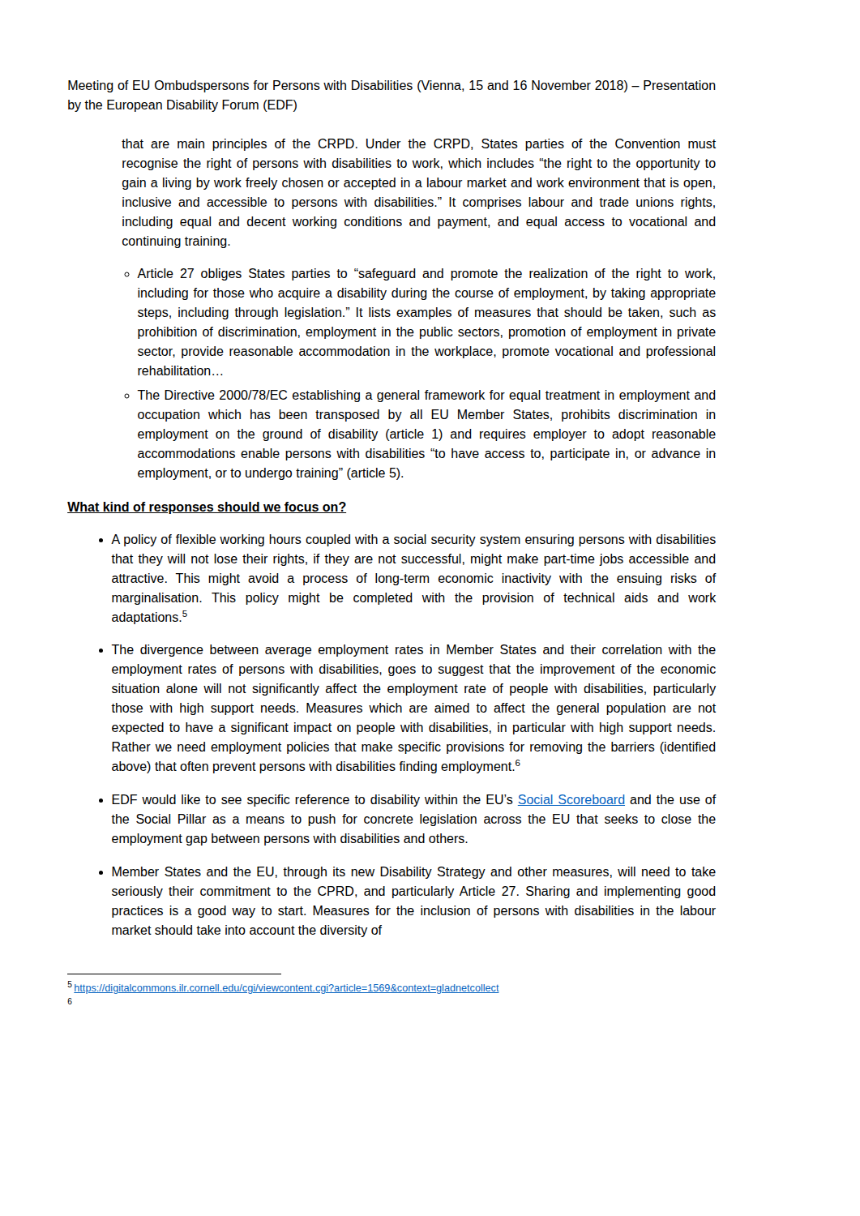Meeting of EU Ombudspersons for Persons with Disabilities (Vienna, 15 and 16 November 2018) – Presentation by the European Disability Forum (EDF)
that are main principles of the CRPD. Under the CRPD, States parties of the Convention must recognise the right of persons with disabilities to work, which includes “the right to the opportunity to gain a living by work freely chosen or accepted in a labour market and work environment that is open, inclusive and accessible to persons with disabilities.” It comprises labour and trade unions rights, including equal and decent working conditions and payment, and equal access to vocational and continuing training.
Article 27 obliges States parties to “safeguard and promote the realization of the right to work, including for those who acquire a disability during the course of employment, by taking appropriate steps, including through legislation.” It lists examples of measures that should be taken, such as prohibition of discrimination, employment in the public sectors, promotion of employment in private sector, provide reasonable accommodation in the workplace, promote vocational and professional rehabilitation…
The Directive 2000/78/EC establishing a general framework for equal treatment in employment and occupation which has been transposed by all EU Member States, prohibits discrimination in employment on the ground of disability (article 1) and requires employer to adopt reasonable accommodations enable persons with disabilities “to have access to, participate in, or advance in employment, or to undergo training” (article 5).
What kind of responses should we focus on?
A policy of flexible working hours coupled with a social security system ensuring persons with disabilities that they will not lose their rights, if they are not successful, might make part-time jobs accessible and attractive. This might avoid a process of long-term economic inactivity with the ensuing risks of marginalisation. This policy might be completed with the provision of technical aids and work adaptations.5
The divergence between average employment rates in Member States and their correlation with the employment rates of persons with disabilities, goes to suggest that the improvement of the economic situation alone will not significantly affect the employment rate of people with disabilities, particularly those with high support needs. Measures which are aimed to affect the general population are not expected to have a significant impact on people with disabilities, in particular with high support needs. Rather we need employment policies that make specific provisions for removing the barriers (identified above) that often prevent persons with disabilities finding employment.6
EDF would like to see specific reference to disability within the EU’s Social Scoreboard and the use of the Social Pillar as a means to push for concrete legislation across the EU that seeks to close the employment gap between persons with disabilities and others.
Member States and the EU, through its new Disability Strategy and other measures, will need to take seriously their commitment to the CPRD, and particularly Article 27. Sharing and implementing good practices is a good way to start. Measures for the inclusion of persons with disabilities in the labour market should take into account the diversity of
5 https://digitalcommons.ilr.cornell.edu/cgi/viewcontent.cgi?article=1569&context=gladnetcollect
6